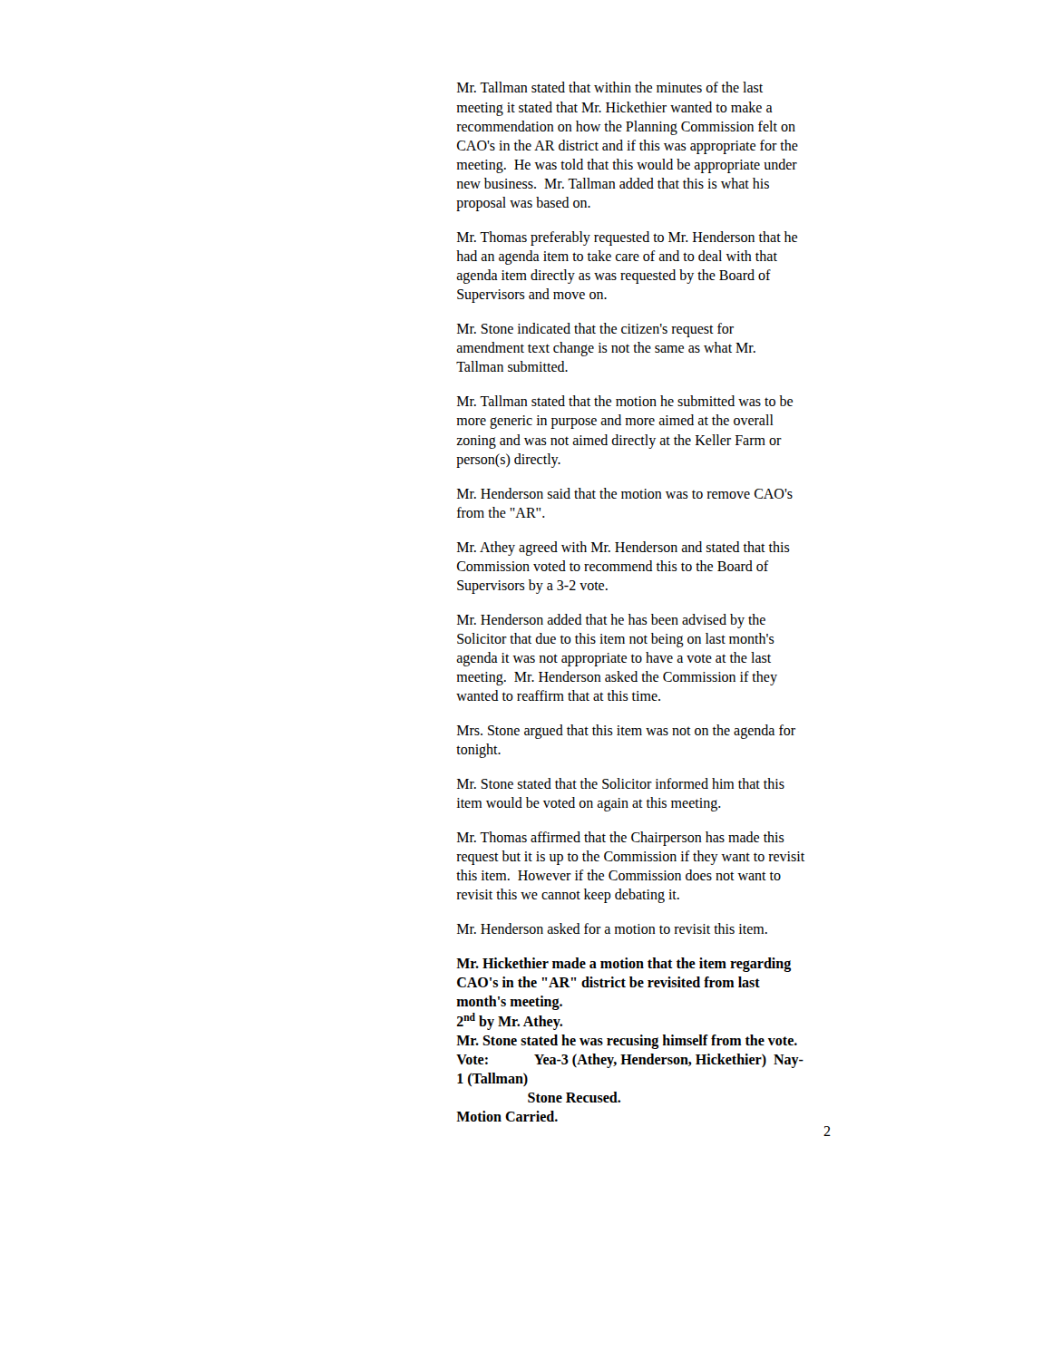Mr. Tallman stated that within the minutes of the last meeting it stated that Mr. Hickethier wanted to make a recommendation on how the Planning Commission felt on CAO's in the AR district and if this was appropriate for the meeting. He was told that this would be appropriate under new business. Mr. Tallman added that this is what his proposal was based on.
Mr. Thomas preferably requested to Mr. Henderson that he had an agenda item to take care of and to deal with that agenda item directly as was requested by the Board of Supervisors and move on.
Mr. Stone indicated that the citizen's request for amendment text change is not the same as what Mr. Tallman submitted.
Mr. Tallman stated that the motion he submitted was to be more generic in purpose and more aimed at the overall zoning and was not aimed directly at the Keller Farm or person(s) directly.
Mr. Henderson said that the motion was to remove CAO's from the "AR".
Mr. Athey agreed with Mr. Henderson and stated that this Commission voted to recommend this to the Board of Supervisors by a 3-2 vote.
Mr. Henderson added that he has been advised by the Solicitor that due to this item not being on last month's agenda it was not appropriate to have a vote at the last meeting. Mr. Henderson asked the Commission if they wanted to reaffirm that at this time.
Mrs. Stone argued that this item was not on the agenda for tonight.
Mr. Stone stated that the Solicitor informed him that this item would be voted on again at this meeting.
Mr. Thomas affirmed that the Chairperson has made this request but it is up to the Commission if they want to revisit this item. However if the Commission does not want to revisit this we cannot keep debating it.
Mr. Henderson asked for a motion to revisit this item.
Mr. Hickethier made a motion that the item regarding CAO's in the "AR" district be revisited from last month's meeting.
2nd by Mr. Athey.
Mr. Stone stated he was recusing himself from the vote.
Vote: Yea-3 (Athey, Henderson, Hickethier) Nay-1 (Tallman)
Stone Recused.
Motion Carried.
2